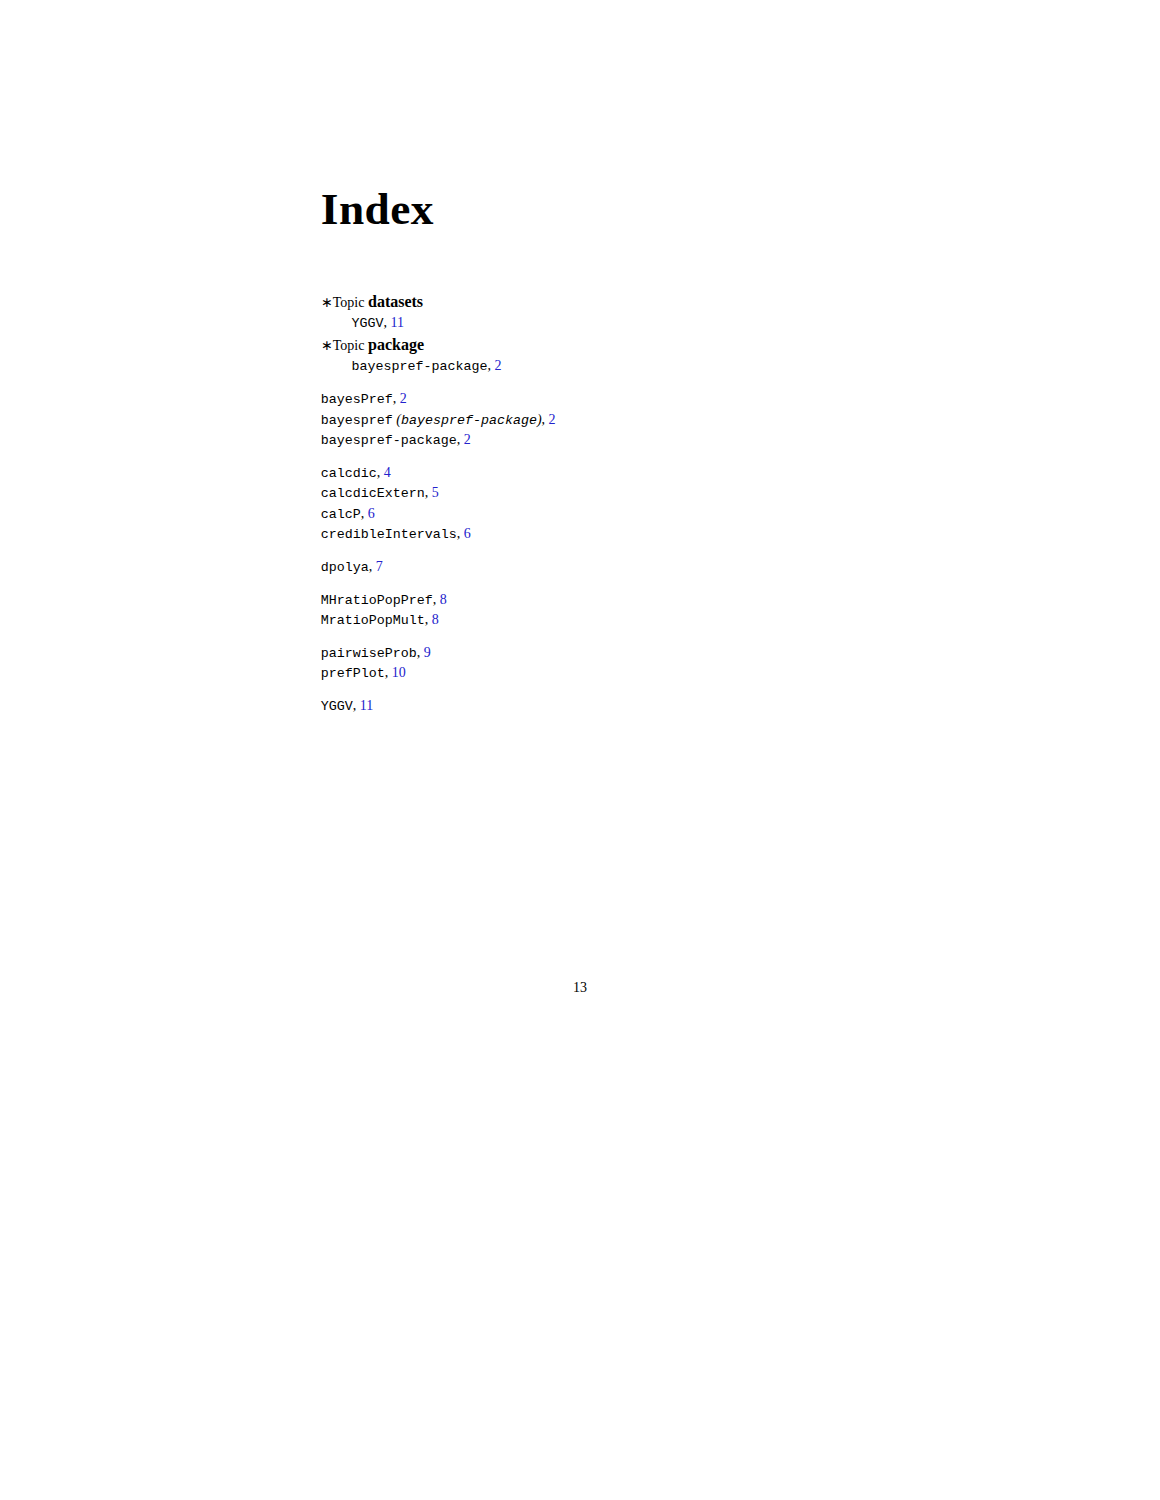Index
∗Topic datasets
YGGV, 11
∗Topic package
bayespref-package, 2
bayesPref, 2
bayespref (bayespref-package), 2
bayespref-package, 2
calcdic, 4
calcdicExtern, 5
calcP, 6
credibleIntervals, 6
dpolya, 7
MHratioPopPref, 8
MratioPopMult, 8
pairwiseProb, 9
prefPlot, 10
YGGV, 11
13